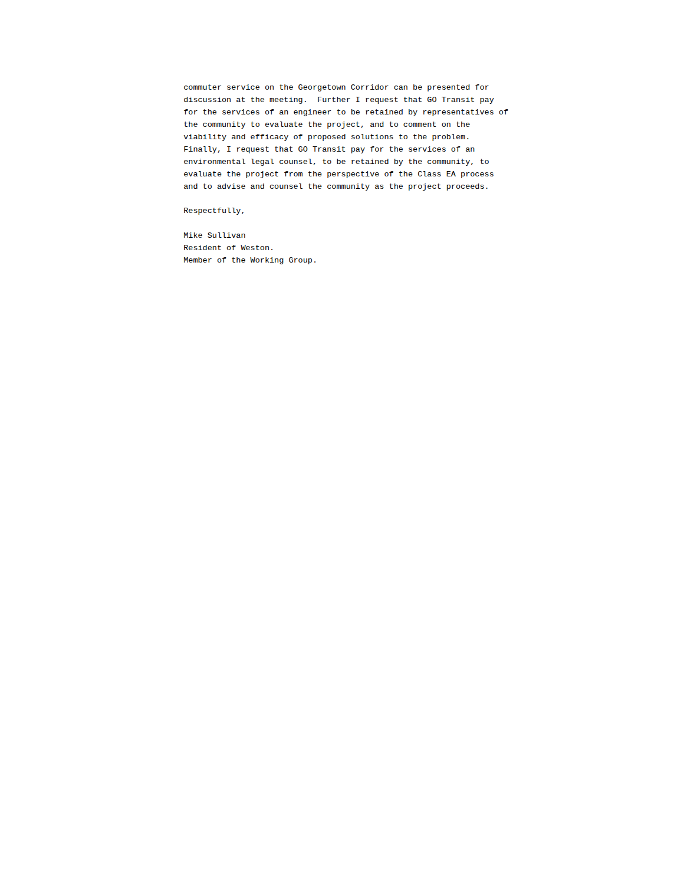commuter service on the Georgetown Corridor can be presented for discussion at the meeting. Further I request that GO Transit pay for the services of an engineer to be retained by representatives of the community to evaluate the project, and to comment on the viability and efficacy of proposed solutions to the problem. Finally, I request that GO Transit pay for the services of an environmental legal counsel, to be retained by the community, to evaluate the project from the perspective of the Class EA process and to advise and counsel the community as the project proceeds.
Respectfully,
Mike Sullivan Resident of Weston. Member of the Working Group.